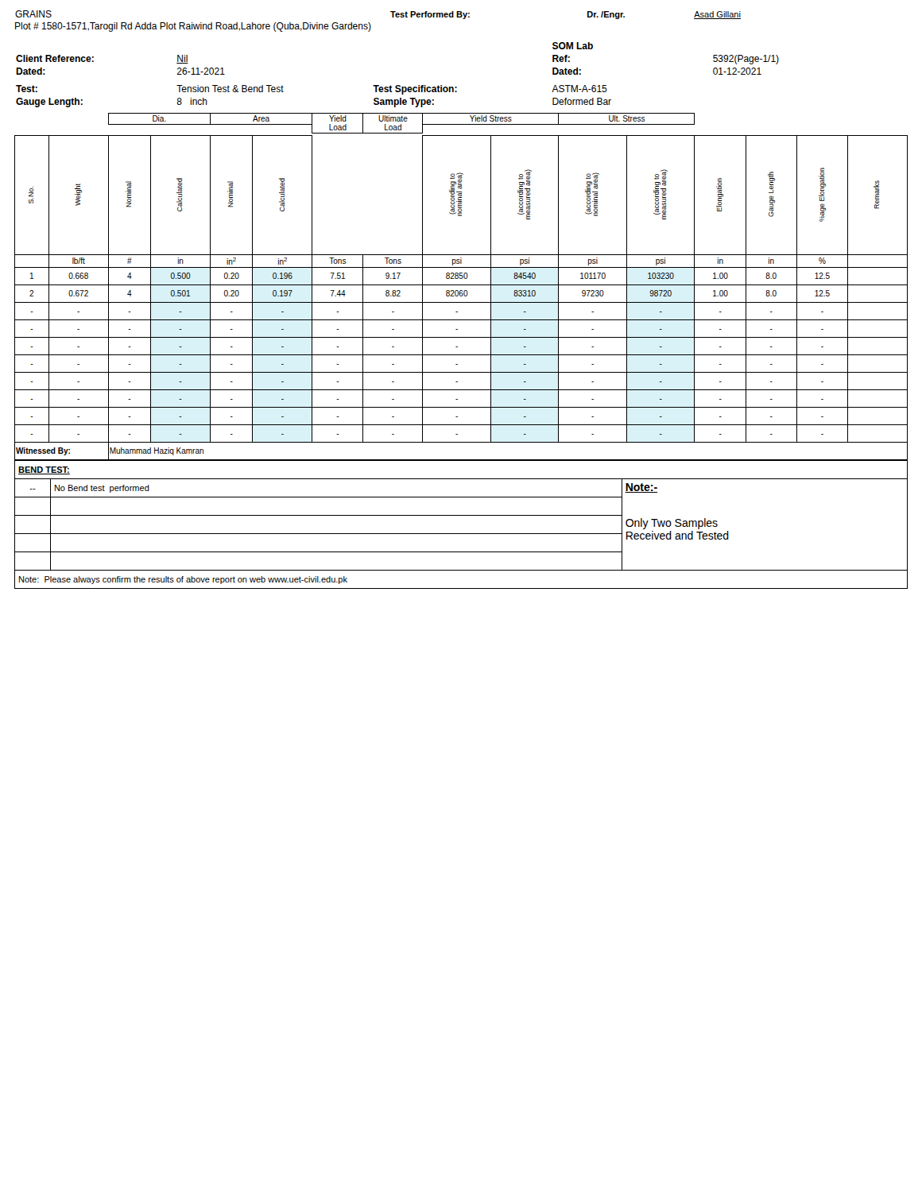| GRAINS | Test Performed By: | Dr. /Engr. | Asad Gillani |
Plot # 1580-1571,Tarogil Rd Adda Plot Raiwind Road,Lahore (Quba,Divine Gardens)
| | | | SOM Lab | |
| Client Reference: | Nil | | Ref: | 5392(Page-1/1) |
| Dated: | 26-11-2021 | | Dated: | 01-12-2021 |
| Test: | Tension Test & Bend Test | Test Specification: | ASTM-A-615 |
| Gauge Length: | 8 inch | Sample Type: | Deformed Bar |
| | | Dia. | Area | Yield Load | Ultimate Load | Yield Stress | Ult. Stress | | | | |
| S.No. | Weight | Nominal | Calculated | Nominal | Calculated | | | (according to nominal area) | (according to measured area) | (according to nominal area) | (according to measured area) | Elongation | Gauge Length | %age Elongation | Remarks |
| | lb/ft | # | in | in 2 | in 2 | Tons | Tons | psi | psi | psi | psi | in | in | % | |
| 1 | 0.668 | 4 | 0.500 | 0.20 | 0.196 | 7.51 | 9.17 | 82850 | 84540 | 101170 | 103230 | 1.00 | 8.0 | 12.5 | |
| 2 | 0.672 | 4 | 0.501 | 0.20 | 0.197 | 7.44 | 8.82 | 82060 | 83310 | 97230 | 98720 | 1.00 | 8.0 | 12.5 | |
| - | - | - | - | - | - | - | - | - | - | - | - | - | - | - | |
| - | - | - | - | - | - | - | - | - | - | - | - | - | - | - | |
| - | - | - | - | - | - | - | - | - | - | - | - | - | - | - | |
| - | - | - | - | - | - | - | - | - | - | - | - | - | - | - | |
| - | - | - | - | - | - | - | - | - | - | - | - | - | - | - | |
| - | - | - | - | - | - | - | - | - | - | - | - | - | - | - | |
| - | - | - | - | - | - | - | - | - | - | - | - | - | - | - | |
| - | - | - | - | - | - | - | - | - | - | - | - | - | - | - | |
| Witnessed By: | Muhammad Haziq Kamran |
| BEND TEST: | |
| -- | No Bend test performed | Note:- |
| | | Only Two Samples Received and Tested |
| Note: Please always confirm the results of above report on web www.uet-civil.edu.pk |